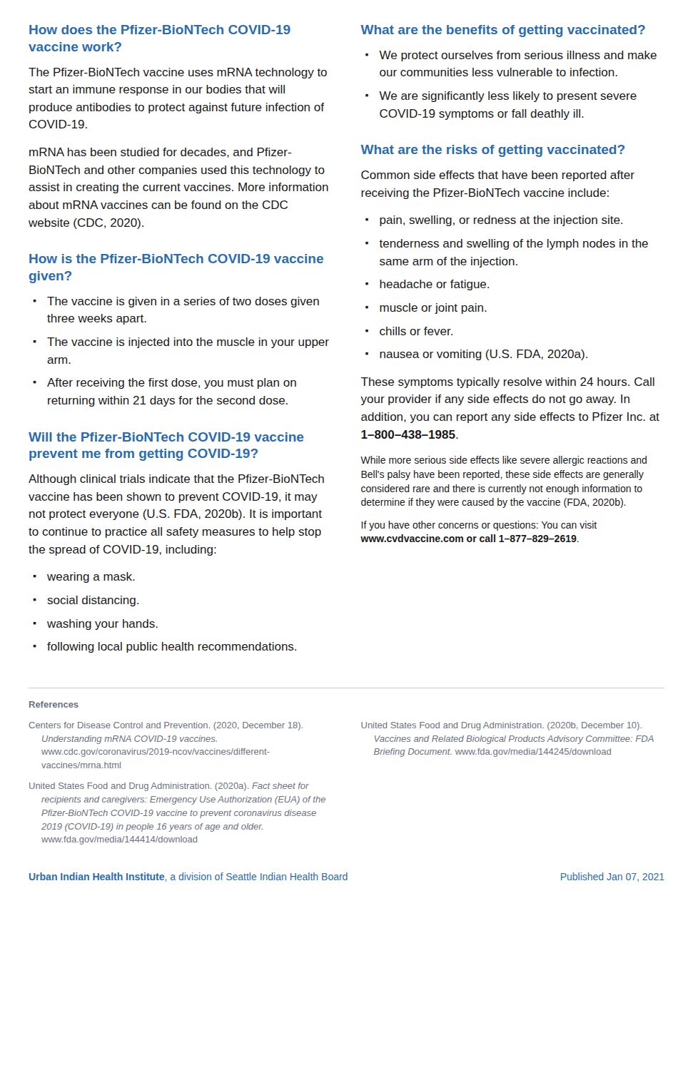How does the Pfizer-BioNTech COVID-19 vaccine work?
The Pfizer-BioNTech vaccine uses mRNA technology to start an immune response in our bodies that will produce antibodies to protect against future infection of COVID-19.
mRNA has been studied for decades, and Pfizer-BioNTech and other companies used this technology to assist in creating the current vaccines. More information about mRNA vaccines can be found on the CDC website (CDC, 2020).
How is the Pfizer-BioNTech COVID-19 vaccine given?
The vaccine is given in a series of two doses given three weeks apart.
The vaccine is injected into the muscle in your upper arm.
After receiving the first dose, you must plan on returning within 21 days for the second dose.
Will the Pfizer-BioNTech COVID-19 vaccine prevent me from getting COVID-19?
Although clinical trials indicate that the Pfizer-BioNTech vaccine has been shown to prevent COVID-19, it may not protect everyone (U.S. FDA, 2020b). It is important to continue to practice all safety measures to help stop the spread of COVID-19, including:
wearing a mask.
social distancing.
washing your hands.
following local public health recommendations.
What are the benefits of getting vaccinated?
We protect ourselves from serious illness and make our communities less vulnerable to infection.
We are significantly less likely to present severe COVID-19 symptoms or fall deathly ill.
What are the risks of getting vaccinated?
Common side effects that have been reported after receiving the Pfizer-BioNTech vaccine include:
pain, swelling, or redness at the injection site.
tenderness and swelling of the lymph nodes in the same arm of the injection.
headache or fatigue.
muscle or joint pain.
chills or fever.
nausea or vomiting (U.S. FDA, 2020a).
These symptoms typically resolve within 24 hours. Call your provider if any side effects do not go away. In addition, you can report any side effects to Pfizer Inc. at 1–800–438–1985.
While more serious side effects like severe allergic reactions and Bell's palsy have been reported, these side effects are generally considered rare and there is currently not enough information to determine if they were caused by the vaccine (FDA, 2020b).
If you have other concerns or questions: You can visit www.cvdvaccine.com or call 1–877–829–2619.
References
Centers for Disease Control and Prevention. (2020, December 18). Understanding mRNA COVID-19 vaccines. www.cdc.gov/coronavirus/2019-ncov/vaccines/different-vaccines/mrna.html
United States Food and Drug Administration. (2020a). Fact sheet for recipients and caregivers: Emergency Use Authorization (EUA) of the Pfizer-BioNTech COVID-19 vaccine to prevent coronavirus disease 2019 (COVID-19) in people 16 years of age and older. www.fda.gov/media/144414/download
United States Food and Drug Administration. (2020b, December 10). Vaccines and Related Biological Products Advisory Committee: FDA Briefing Document. www.fda.gov/media/144245/download
Urban Indian Health Institute, a division of Seattle Indian Health Board
Published Jan 07, 2021